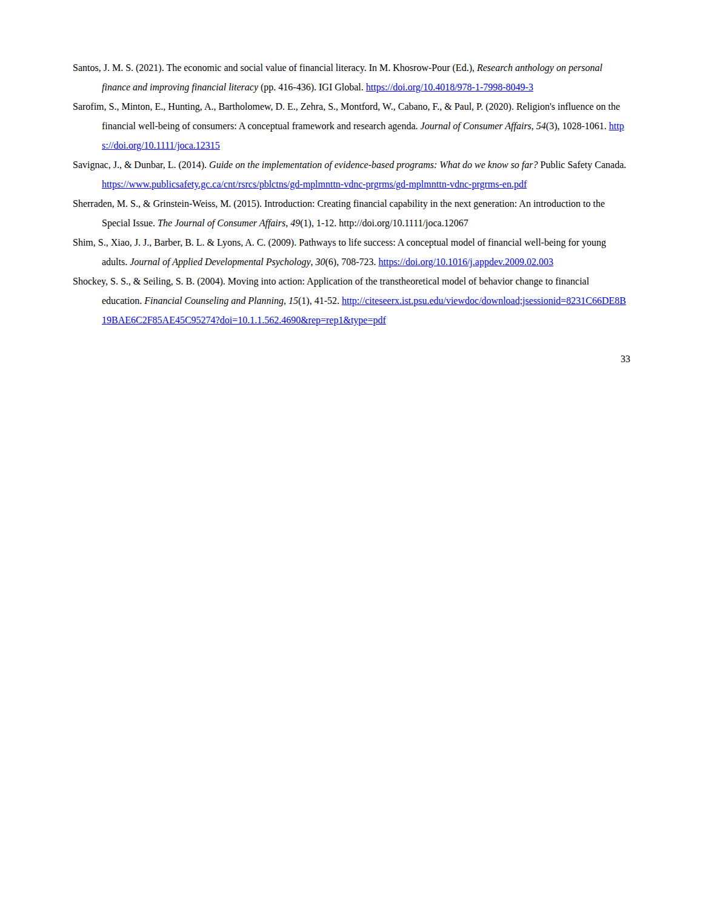Santos, J. M. S. (2021). The economic and social value of financial literacy. In M. Khosrow-Pour (Ed.), Research anthology on personal finance and improving financial literacy (pp. 416-436). IGI Global. https://doi.org/10.4018/978-1-7998-8049-3
Sarofim, S., Minton, E., Hunting, A., Bartholomew, D. E., Zehra, S., Montford, W., Cabano, F., & Paul, P. (2020). Religion's influence on the financial well-being of consumers: A conceptual framework and research agenda. Journal of Consumer Affairs, 54(3), 1028-1061. https://doi.org/10.1111/joca.12315
Savignac, J., & Dunbar, L. (2014). Guide on the implementation of evidence-based programs: What do we know so far? Public Safety Canada. https://www.publicsafety.gc.ca/cnt/rsrcs/pblctns/gd-mplmnttn-vdnc-prgrms/gd-mplmnttn-vdnc-prgrms-en.pdf
Sherraden, M. S., & Grinstein-Weiss, M. (2015). Introduction: Creating financial capability in the next generation: An introduction to the Special Issue. The Journal of Consumer Affairs, 49(1), 1-12. http://doi.org/10.1111/joca.12067
Shim, S., Xiao, J. J., Barber, B. L. & Lyons, A. C. (2009). Pathways to life success: A conceptual model of financial well-being for young adults. Journal of Applied Developmental Psychology, 30(6), 708-723. https://doi.org/10.1016/j.appdev.2009.02.003
Shockey, S. S., & Seiling, S. B. (2004). Moving into action: Application of the transtheoretical model of behavior change to financial education. Financial Counseling and Planning, 15(1), 41-52. http://citeseerx.ist.psu.edu/viewdoc/download;jsessionid=8231C66DE8B19BAE6C2F85AE45C95274?doi=10.1.1.562.4690&rep=rep1&type=pdf
33